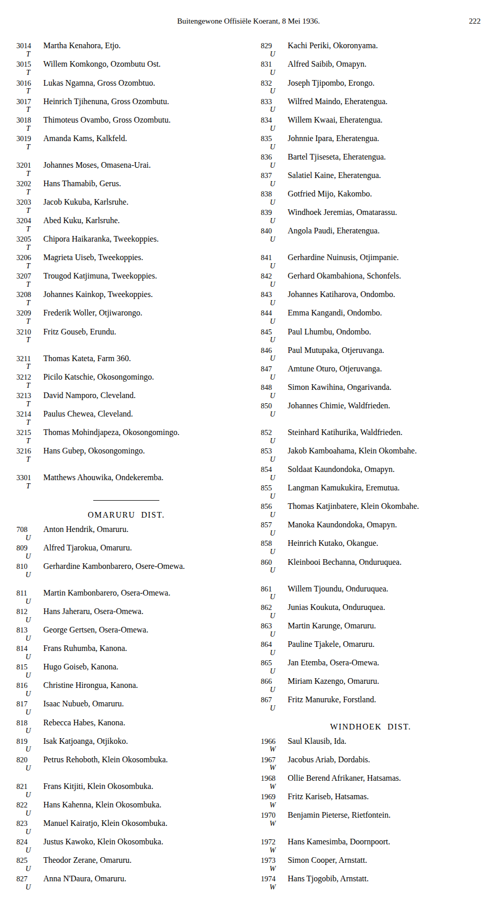Buitengewone Offisiële Koerant, 8 Mei 1936. 222
3014 T
Martha Kenahora, Etjo.
3015 T
Willem Komkongo, Ozombutu Ost.
3016 T
Lukas Ngamna, Gross Ozombtuo.
3017 T
Heinrich Tjihenuna, Gross Ozombutu.
3018 T
Thimoteus Ovambo, Gross Ozombutu.
3019 T
Amanda Kams, Kalkfeld.
3201 T
Johannes Moses, Omasena-Urai.
3202 T
Hans Thamabib, Gerus.
3203 T
Jacob Kukuba, Karlsruhe.
3204 T
Abed Kuku, Karlsruhe.
3205 T
Chipora Haikaranka, Tweekoppies.
3206 T
Magrieta Uiseb, Tweekoppies.
3207 T
Trougod Katjimuna, Tweekoppies.
3208 T
Johannes Kainkop, Tweekoppies.
3209 T
Frederik Woller, Otjiwarongo.
3210 T
Fritz Gouseb, Erundu.
3211 T
Thomas Kateta, Farm 360.
3212 T
Picilo Katschie, Okosongomingo.
3213 T
David Namporo, Cleveland.
3214 T
Paulus Chewea, Cleveland.
3215 T
Thomas Mohindjapeza, Okosongomingo.
3216 T
Hans Gubep, Okosongomingo.
3301 T
Matthews Ahouwika, Ondekeremba.
OMARURU DIST.
708 U
Anton Hendrik, Omaruru.
809 U
Alfred Tjarokua, Omaruru.
810 U
Gerhardine Kambonbarero, Osere-Omewa.
811 U
Martin Kambonbarero, Osera-Omewa.
812 U
Hans Jaheraru, Osera-Omewa.
813 U
George Gertsen, Osera-Omewa.
814 U
Frans Ruhumba, Kanona.
815 U
Hugo Goiseb, Kanona.
816 U
Christine Hirongua, Kanona.
817 U
Isaac Nubueb, Omaruru.
818 U
Rebecca Habes, Kanona.
819 U
Isak Katjoanga, Otjikoko.
820 U
Petrus Rehoboth, Klein Okosombuka.
821 U
Frans Kitjiti, Klein Okosombuka.
822 U
Hans Kahenna, Klein Okosombuka.
823 U
Manuel Kairatjo, Klein Okosombuka.
824 U
Justus Kawoko, Klein Okosombuka.
825 U
Theodor Zerane, Omaruru.
827 U
Anna N'Daura, Omaruru.
829 U
Kachi Periki, Okoronyama.
831 U
Alfred Saibib, Omapyn.
832 U
Joseph Tjipombo, Erongo.
833 U
Wilfred Maindo, Eheratengua.
834 U
Willem Kwaai, Eheratengua.
835 U
Johnnie Ipara, Eheratengua.
836 U
Bartel Tjiseseta, Eheratengua.
837 U
Salatiel Kaine, Eheratengua.
838 U
Gotfried Mijo, Kakombo.
839 U
Windhoek Jeremias, Omatarassu.
840 U
Angola Paudi, Eheratengua.
841 U
Gerhardine Nuinusis, Otjimpanie.
842 U
Gerhard Okambahiona, Schonfels.
843 U
Johannes Katiharova, Ondombo.
844 U
Emma Kangandi, Ondombo.
845 U
Paul Lhumbu, Ondombo.
846 U
Paul Mutupaka, Otjeruvanga.
847 U
Amtune Oturo, Otjeruvanga.
848 U
Simon Kawihina, Ongarivanda.
850 U
Johannes Chimie, Waldfrieden.
852 U
Steinhard Katihurika, Waldfrieden.
853 U
Jakob Kamboahama, Klein Okombahe.
854 U
Soldaat Kaundondoka, Omapyn.
855 U
Langman Kamukukira, Eremutua.
856 U
Thomas Katjinbatere, Klein Okombahe.
857 U
Manoka Kaundondoka, Omapyn.
858 U
Heinrich Kutako, Okangue.
860 U
Kleinbooi Bechanna, Onduruquea.
861 U
Willem Tjoundu, Onduruquea.
862 U
Junias Koukuta, Onduruquea.
863 U
Martin Karunge, Omaruru.
864 U
Pauline Tjakele, Omaruru.
865 U
Jan Etemba, Osera-Omewa.
866 U
Miriam Kazengo, Omaruru.
867 U
Fritz Manuruke, Forstland.
WINDHOEK DIST.
1966 W
Saul Klausib, Ida.
1967 W
Jacobus Ariab, Dordabis.
1968 W
Ollie Berend Afrikaner, Hatsamas.
1969 W
Fritz Kariseb, Hatsamas.
1970 W
Benjamin Pieterse, Rietfontein.
1972 W
Hans Kamesimba, Doornpoort.
1973 W
Simon Cooper, Arnstatt.
1974 W
Hans Tjogobib, Arnstatt.